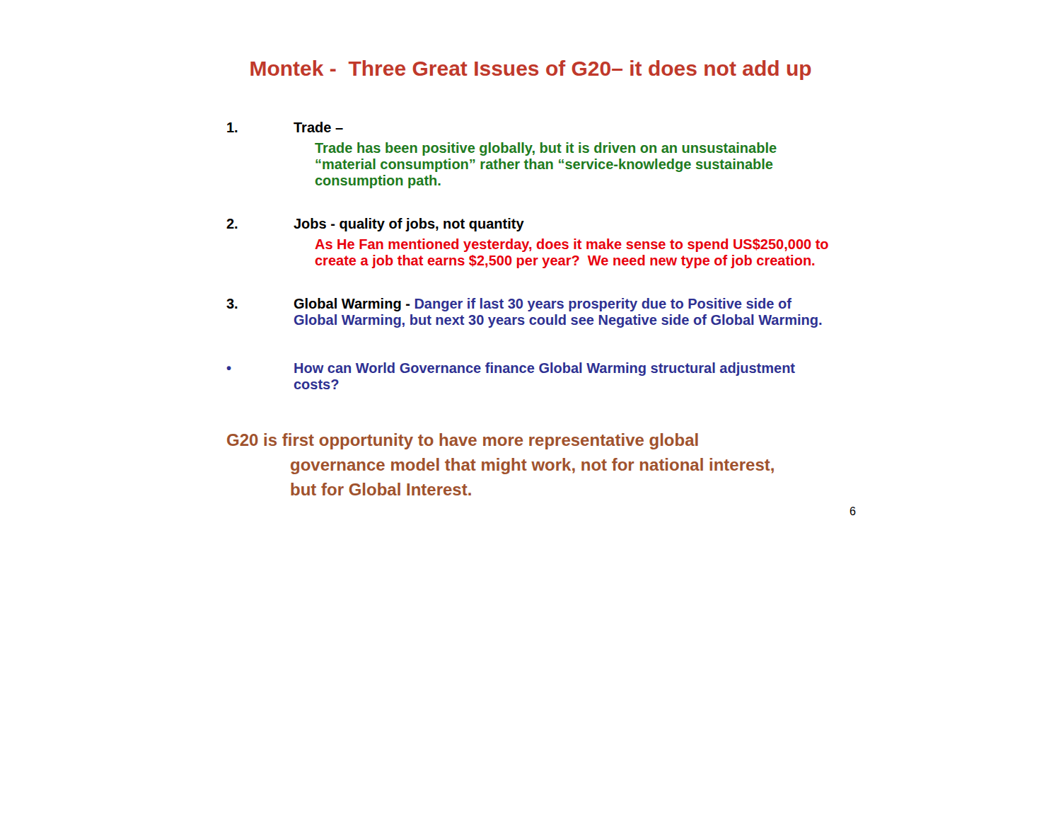Montek - Three Great Issues of G20– it does not add up
1. Trade – Trade has been positive globally, but it is driven on an unsustainable “material consumption” rather than “service-knowledge sustainable consumption path.
2. Jobs - quality of jobs, not quantity As He Fan mentioned yesterday, does it make sense to spend US$250,000 to create a job that earns $2,500 per year? We need new type of job creation.
3. Global Warming - Danger if last 30 years prosperity due to Positive side of Global Warming, but next 30 years could see Negative side of Global Warming.
• How can World Governance finance Global Warming structural adjustment costs?
G20 is first opportunity to have more representative global governance model that might work, not for national interest, but for Global Interest.
6